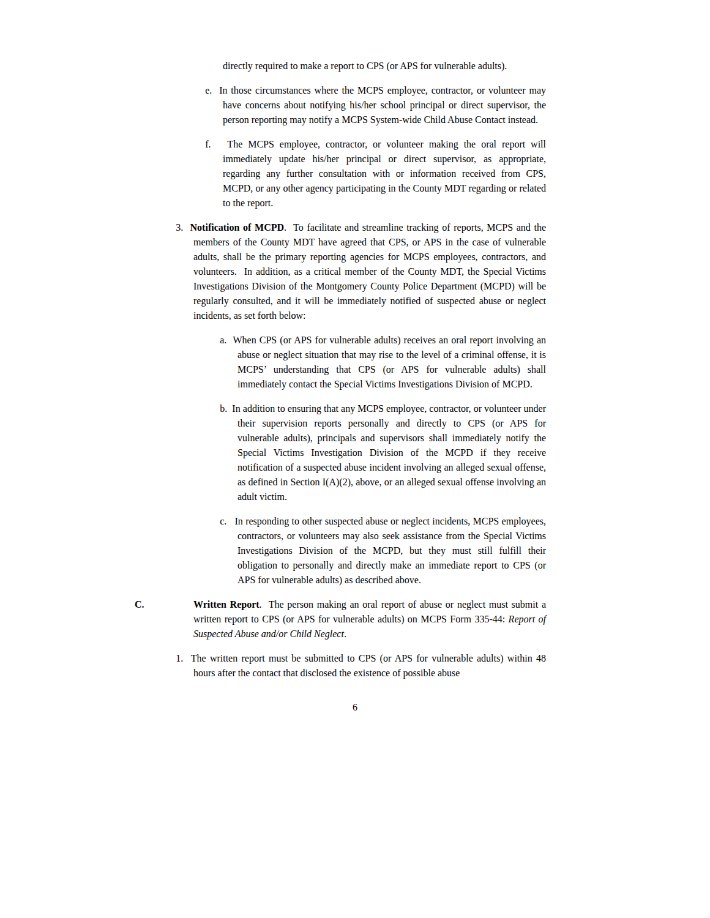directly required to make a report to CPS (or APS for vulnerable adults).
e. In those circumstances where the MCPS employee, contractor, or volunteer may have concerns about notifying his/her school principal or direct supervisor, the person reporting may notify a MCPS System-wide Child Abuse Contact instead.
f. The MCPS employee, contractor, or volunteer making the oral report will immediately update his/her principal or direct supervisor, as appropriate, regarding any further consultation with or information received from CPS, MCPD, or any other agency participating in the County MDT regarding or related to the report.
3. Notification of MCPD. To facilitate and streamline tracking of reports, MCPS and the members of the County MDT have agreed that CPS, or APS in the case of vulnerable adults, shall be the primary reporting agencies for MCPS employees, contractors, and volunteers. In addition, as a critical member of the County MDT, the Special Victims Investigations Division of the Montgomery County Police Department (MCPD) will be regularly consulted, and it will be immediately notified of suspected abuse or neglect incidents, as set forth below:
a. When CPS (or APS for vulnerable adults) receives an oral report involving an abuse or neglect situation that may rise to the level of a criminal offense, it is MCPS’ understanding that CPS (or APS for vulnerable adults) shall immediately contact the Special Victims Investigations Division of MCPD.
b. In addition to ensuring that any MCPS employee, contractor, or volunteer under their supervision reports personally and directly to CPS (or APS for vulnerable adults), principals and supervisors shall immediately notify the Special Victims Investigation Division of the MCPD if they receive notification of a suspected abuse incident involving an alleged sexual offense, as defined in Section I(A)(2), above, or an alleged sexual offense involving an adult victim.
c. In responding to other suspected abuse or neglect incidents, MCPS employees, contractors, or volunteers may also seek assistance from the Special Victims Investigations Division of the MCPD, but they must still fulfill their obligation to personally and directly make an immediate report to CPS (or APS for vulnerable adults) as described above.
C. Written Report. The person making an oral report of abuse or neglect must submit a written report to CPS (or APS for vulnerable adults) on MCPS Form 335-44: Report of Suspected Abuse and/or Child Neglect.
1. The written report must be submitted to CPS (or APS for vulnerable adults) within 48 hours after the contact that disclosed the existence of possible abuse
6